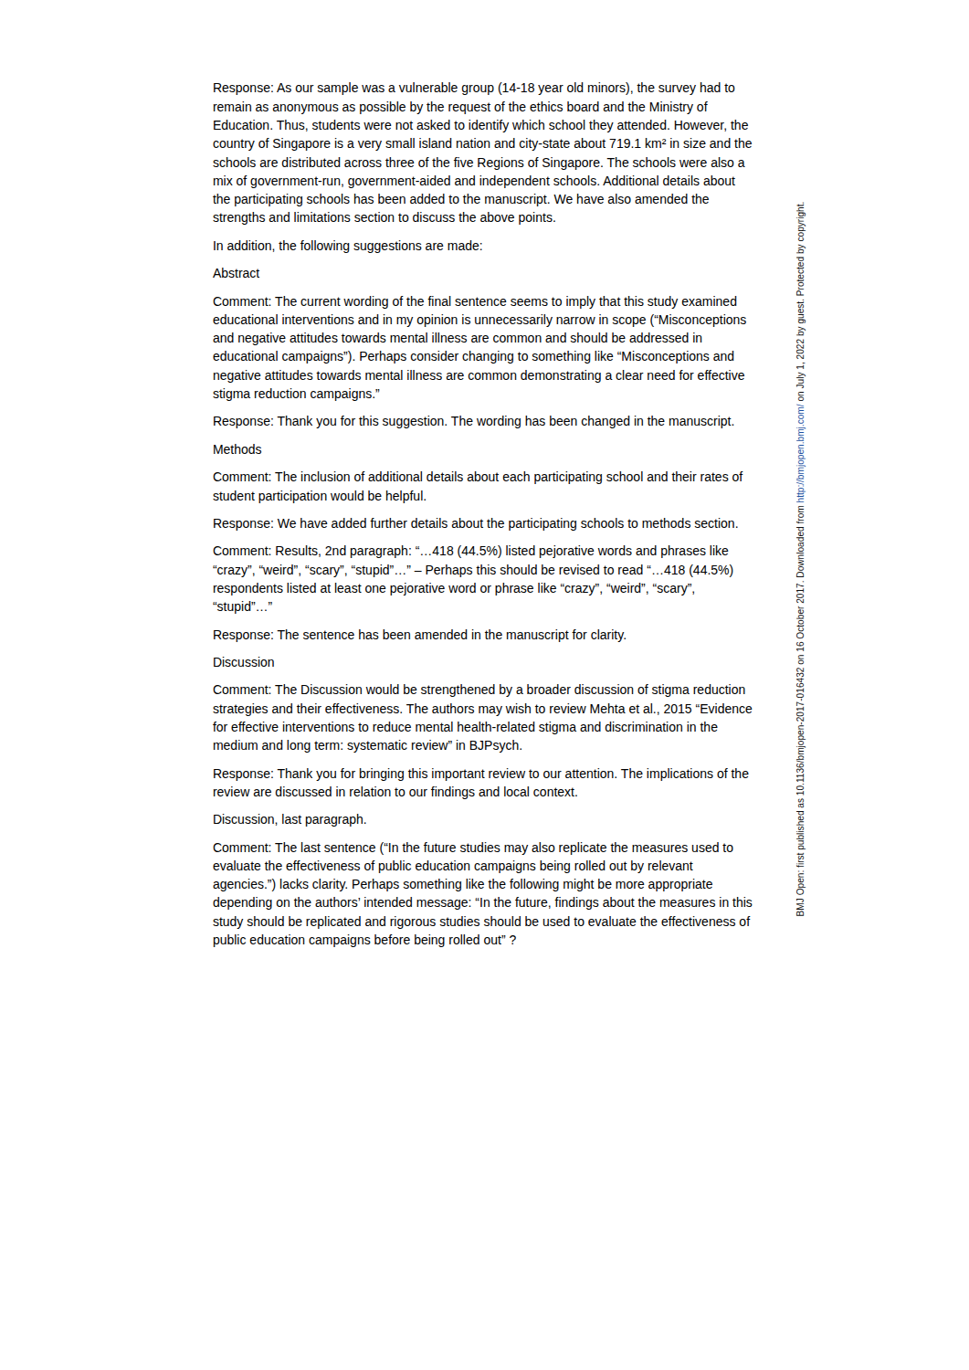BMJ Open: first published as 10.1136/bmjopen-2017-016432 on 16 October 2017. Downloaded from http://bmjopen.bmj.com/ on July 1, 2022 by guest. Protected by copyright.
Response: As our sample was a vulnerable group (14-18 year old minors), the survey had to remain as anonymous as possible by the request of the ethics board and the Ministry of Education. Thus, students were not asked to identify which school they attended. However, the country of Singapore is a very small island nation and city-state about 719.1 km² in size and the schools are distributed across three of the five Regions of Singapore. The schools were also a mix of government-run, government-aided and independent schools. Additional details about the participating schools has been added to the manuscript. We have also amended the strengths and limitations section to discuss the above points.
In addition, the following suggestions are made:
Abstract
Comment: The current wording of the final sentence seems to imply that this study examined educational interventions and in my opinion is unnecessarily narrow in scope (“Misconceptions and negative attitudes towards mental illness are common and should be addressed in educational campaigns”). Perhaps consider changing to something like “Misconceptions and negative attitudes towards mental illness are common demonstrating a clear need for effective stigma reduction campaigns.”
Response: Thank you for this suggestion. The wording has been changed in the manuscript.
Methods
Comment: The inclusion of additional details about each participating school and their rates of student participation would be helpful.
Response: We have added further details about the participating schools to methods section.
Comment: Results, 2nd paragraph: “…418 (44.5%) listed pejorative words and phrases like “crazy”, “weird”, “scary”, “stupid”…” – Perhaps this should be revised to read “…418 (44.5%) respondents listed at least one pejorative word or phrase like “crazy”, “weird”, “scary”, “stupid”…”
Response: The sentence has been amended in the manuscript for clarity.
Discussion
Comment: The Discussion would be strengthened by a broader discussion of stigma reduction strategies and their effectiveness. The authors may wish to review Mehta et al., 2015 “Evidence for effective interventions to reduce mental health-related stigma and discrimination in the medium and long term: systematic review” in BJPsych.
Response: Thank you for bringing this important review to our attention. The implications of the review are discussed in relation to our findings and local context.
Discussion, last paragraph.
Comment: The last sentence (“In the future studies may also replicate the measures used to evaluate the effectiveness of public education campaigns being rolled out by relevant agencies.”) lacks clarity. Perhaps something like the following might be more appropriate depending on the authors’ intended message: “In the future, findings about the measures in this study should be replicated and rigorous studies should be used to evaluate the effectiveness of public education campaigns before being rolled out” ?